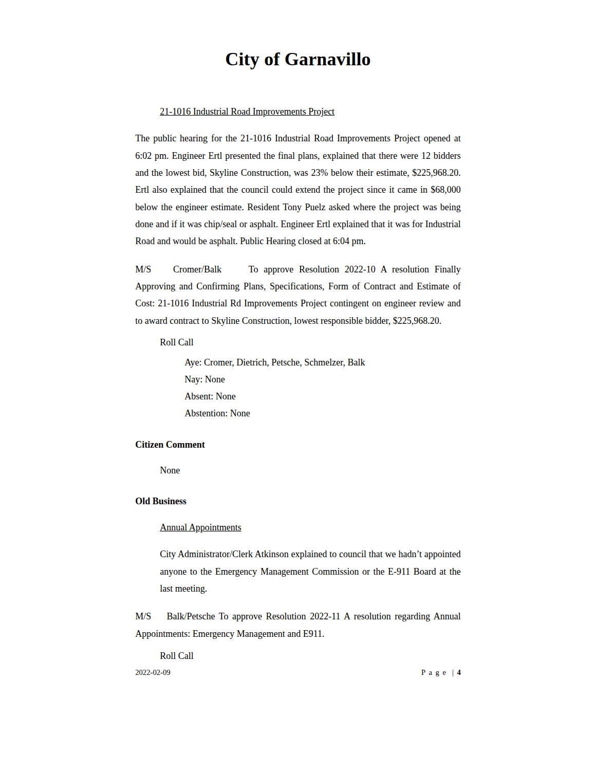City of Garnavillo
21-1016 Industrial Road Improvements Project
The public hearing for the 21-1016 Industrial Road Improvements Project opened at 6:02 pm. Engineer Ertl presented the final plans, explained that there were 12 bidders and the lowest bid, Skyline Construction, was 23% below their estimate, $225,968.20. Ertl also explained that the council could extend the project since it came in $68,000 below the engineer estimate. Resident Tony Puelz asked where the project was being done and if it was chip/seal or asphalt. Engineer Ertl explained that it was for Industrial Road and would be asphalt. Public Hearing closed at 6:04 pm.
M/S Cromer/Balk To approve Resolution 2022-10 A resolution Finally Approving and Confirming Plans, Specifications, Form of Contract and Estimate of Cost: 21-1016 Industrial Rd Improvements Project contingent on engineer review and to award contract to Skyline Construction, lowest responsible bidder, $225,968.20.
Roll Call
Aye: Cromer, Dietrich, Petsche, Schmelzer, Balk
Nay: None
Absent: None
Abstention: None
Citizen Comment
None
Old Business
Annual Appointments
City Administrator/Clerk Atkinson explained to council that we hadn’t appointed anyone to the Emergency Management Commission or the E-911 Board at the last meeting.
M/S Balk/Petsche To approve Resolution 2022-11 A resolution regarding Annual Appointments: Emergency Management and E911.
Roll Call
2022-02-09 P a g e | 4